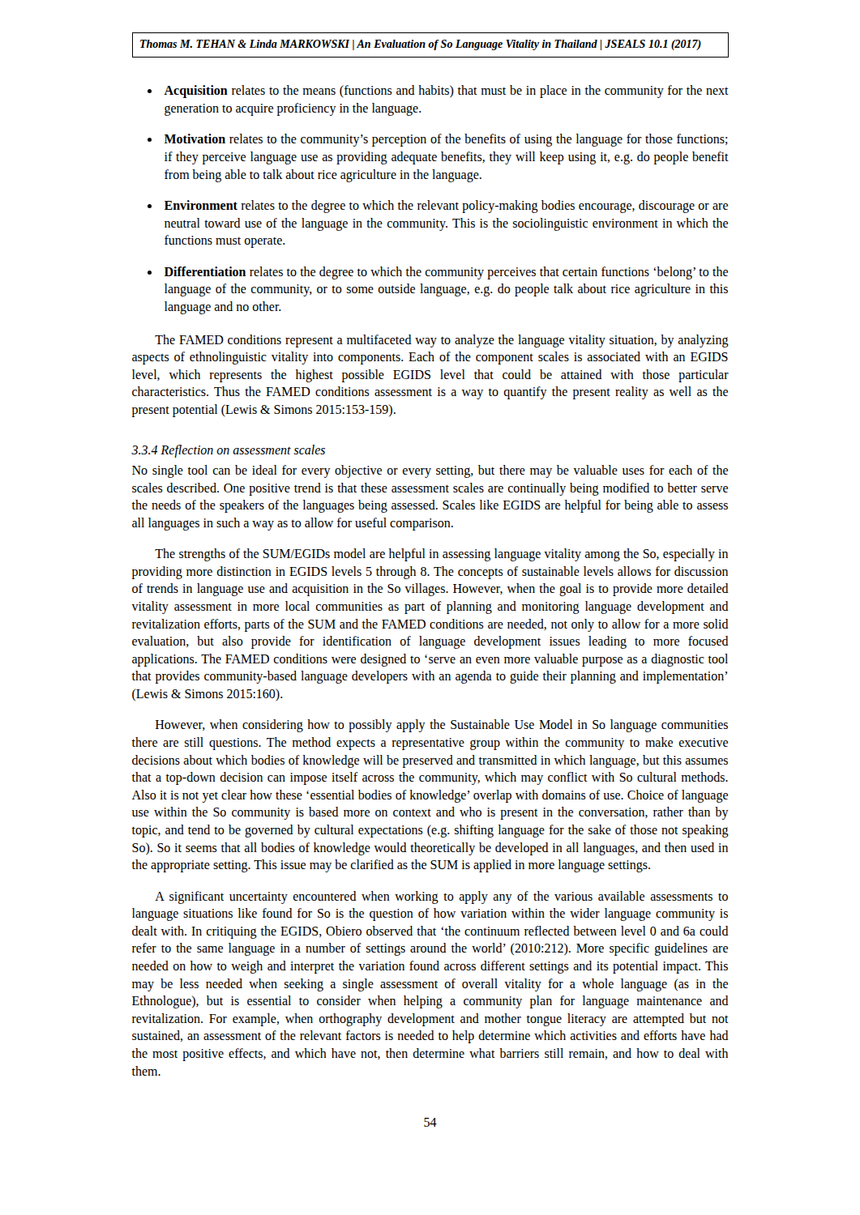Thomas M. TEHAN & Linda MARKOWSKI | An Evaluation of So Language Vitality in Thailand | JSEALS 10.1 (2017)
Acquisition relates to the means (functions and habits) that must be in place in the community for the next generation to acquire proficiency in the language.
Motivation relates to the community’s perception of the benefits of using the language for those functions; if they perceive language use as providing adequate benefits, they will keep using it, e.g. do people benefit from being able to talk about rice agriculture in the language.
Environment relates to the degree to which the relevant policy-making bodies encourage, discourage or are neutral toward use of the language in the community. This is the sociolinguistic environment in which the functions must operate.
Differentiation relates to the degree to which the community perceives that certain functions ‘belong’ to the language of the community, or to some outside language, e.g. do people talk about rice agriculture in this language and no other.
The FAMED conditions represent a multifaceted way to analyze the language vitality situation, by analyzing aspects of ethnolinguistic vitality into components. Each of the component scales is associated with an EGIDS level, which represents the highest possible EGIDS level that could be attained with those particular characteristics. Thus the FAMED conditions assessment is a way to quantify the present reality as well as the present potential (Lewis & Simons 2015:153-159).
3.3.4 Reflection on assessment scales
No single tool can be ideal for every objective or every setting, but there may be valuable uses for each of the scales described. One positive trend is that these assessment scales are continually being modified to better serve the needs of the speakers of the languages being assessed. Scales like EGIDS are helpful for being able to assess all languages in such a way as to allow for useful comparison.
The strengths of the SUM/EGIDs model are helpful in assessing language vitality among the So, especially in providing more distinction in EGIDS levels 5 through 8. The concepts of sustainable levels allows for discussion of trends in language use and acquisition in the So villages. However, when the goal is to provide more detailed vitality assessment in more local communities as part of planning and monitoring language development and revitalization efforts, parts of the SUM and the FAMED conditions are needed, not only to allow for a more solid evaluation, but also provide for identification of language development issues leading to more focused applications. The FAMED conditions were designed to ‘serve an even more valuable purpose as a diagnostic tool that provides community-based language developers with an agenda to guide their planning and implementation’ (Lewis & Simons 2015:160).
However, when considering how to possibly apply the Sustainable Use Model in So language communities there are still questions. The method expects a representative group within the community to make executive decisions about which bodies of knowledge will be preserved and transmitted in which language, but this assumes that a top-down decision can impose itself across the community, which may conflict with So cultural methods. Also it is not yet clear how these ‘essential bodies of knowledge’ overlap with domains of use. Choice of language use within the So community is based more on context and who is present in the conversation, rather than by topic, and tend to be governed by cultural expectations (e.g. shifting language for the sake of those not speaking So). So it seems that all bodies of knowledge would theoretically be developed in all languages, and then used in the appropriate setting. This issue may be clarified as the SUM is applied in more language settings.
A significant uncertainty encountered when working to apply any of the various available assessments to language situations like found for So is the question of how variation within the wider language community is dealt with. In critiquing the EGIDS, Obiero observed that ‘the continuum reflected between level 0 and 6a could refer to the same language in a number of settings around the world’ (2010:212). More specific guidelines are needed on how to weigh and interpret the variation found across different settings and its potential impact. This may be less needed when seeking a single assessment of overall vitality for a whole language (as in the Ethnologue), but is essential to consider when helping a community plan for language maintenance and revitalization. For example, when orthography development and mother tongue literacy are attempted but not sustained, an assessment of the relevant factors is needed to help determine which activities and efforts have had the most positive effects, and which have not, then determine what barriers still remain, and how to deal with them.
54